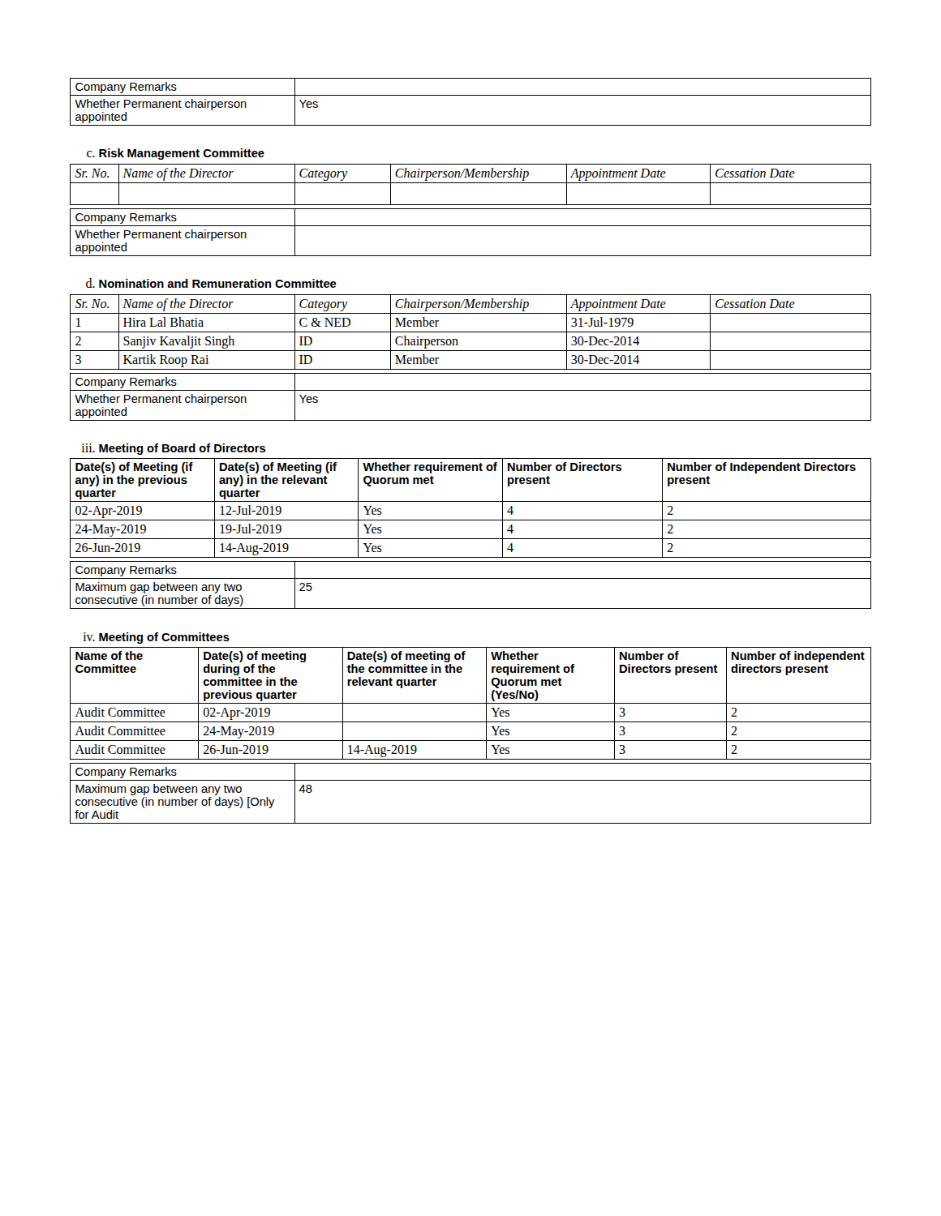| Company Remarks | |
| Whether Permanent chairperson appointed | Yes |
Risk Management Committee
| Sr. No. | Name of the Director | Category | Chairperson/Membership | Appointment Date | Cessation Date |
| Company Remarks | |
| Whether Permanent chairperson appointed | |
Nomination and Remuneration Committee
| Sr. No. | Name of the Director | Category | Chairperson/Membership | Appointment Date | Cessation Date |
| 1 | Hira Lal Bhatia | C & NED | Member | 31-Jul-1979 | |
| 2 | Sanjiv Kavaljit Singh | ID | Chairperson | 30-Dec-2014 | |
| 3 | Kartik Roop Rai | ID | Member | 30-Dec-2014 | |
| Company Remarks | |
| Whether Permanent chairperson appointed | Yes |
Meeting of Board of Directors
| Date(s) of Meeting (if any) in the previous quarter | Date(s) of Meeting (if any) in the relevant quarter | Whether requirement of Quorum met | Number of Directors present | Number of Independent Directors present |
| 02-Apr-2019 | 12-Jul-2019 | Yes | 4 | 2 |
| 24-May-2019 | 19-Jul-2019 | Yes | 4 | 2 |
| 26-Jun-2019 | 14-Aug-2019 | Yes | 4 | 2 |
| Company Remarks | |
| Maximum gap between any two consecutive (in number of days) | 25 |
Meeting of Committees
| Name of the Committee | Date(s) of meeting during of the committee in the previous quarter | Date(s) of meeting of the committee in the relevant quarter | Whether requirement of Quorum met (Yes/No) | Number of Directors present | Number of independent directors present |
| Audit Committee | 02-Apr-2019 | | Yes | 3 | 2 |
| Audit Committee | 24-May-2019 | | Yes | 3 | 2 |
| Audit Committee | 26-Jun-2019 | 14-Aug-2019 | Yes | 3 | 2 |
| Company Remarks | |
| Maximum gap between any two consecutive (in number of days) [Only for Audit | 48 |